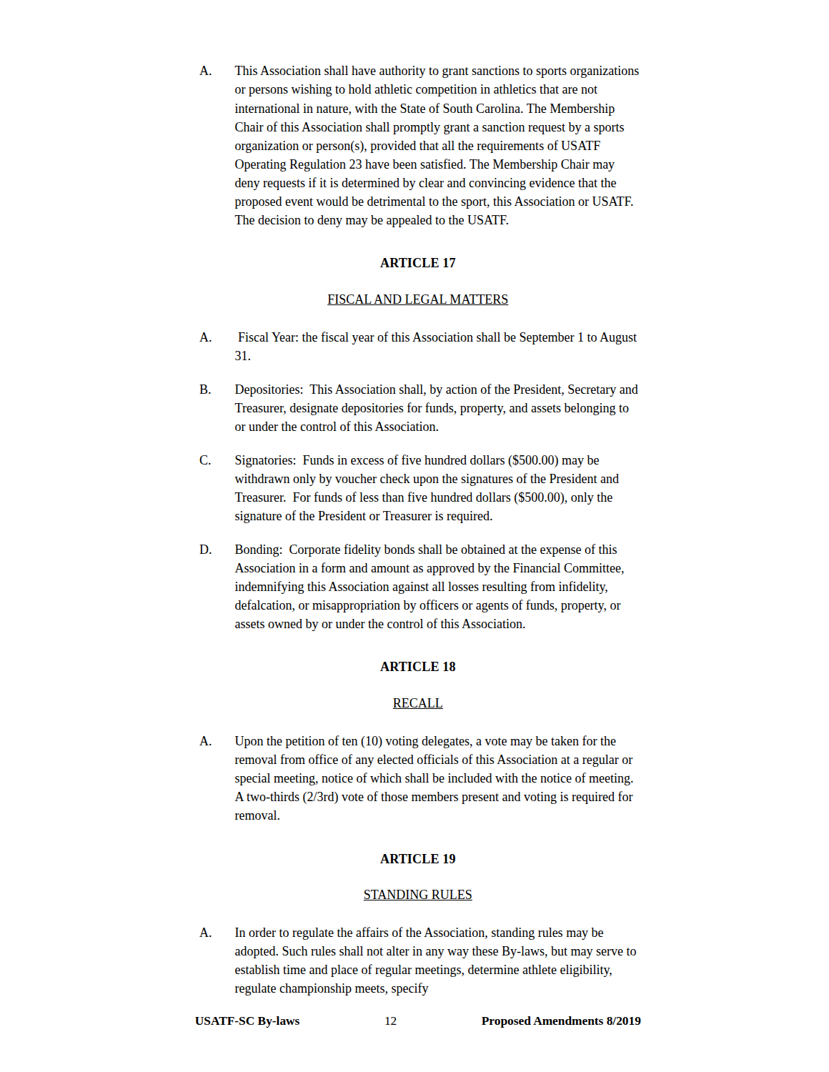A. This Association shall have authority to grant sanctions to sports organizations or persons wishing to hold athletic competition in athletics that are not international in nature, with the State of South Carolina. The Membership Chair of this Association shall promptly grant a sanction request by a sports organization or person(s), provided that all the requirements of USATF Operating Regulation 23 have been satisfied. The Membership Chair may deny requests if it is determined by clear and convincing evidence that the proposed event would be detrimental to the sport, this Association or USATF. The decision to deny may be appealed to the USATF.
ARTICLE 17
FISCAL AND LEGAL MATTERS
A. Fiscal Year: the fiscal year of this Association shall be September 1 to August 31.
B. Depositories: This Association shall, by action of the President, Secretary and Treasurer, designate depositories for funds, property, and assets belonging to or under the control of this Association.
C. Signatories: Funds in excess of five hundred dollars ($500.00) may be withdrawn only by voucher check upon the signatures of the President and Treasurer. For funds of less than five hundred dollars ($500.00), only the signature of the President or Treasurer is required.
D. Bonding: Corporate fidelity bonds shall be obtained at the expense of this Association in a form and amount as approved by the Financial Committee, indemnifying this Association against all losses resulting from infidelity, defalcation, or misappropriation by officers or agents of funds, property, or assets owned by or under the control of this Association.
ARTICLE 18
RECALL
A. Upon the petition of ten (10) voting delegates, a vote may be taken for the removal from office of any elected officials of this Association at a regular or special meeting, notice of which shall be included with the notice of meeting. A two-thirds (2/3rd) vote of those members present and voting is required for removal.
ARTICLE 19
STANDING RULES
A. In order to regulate the affairs of the Association, standing rules may be adopted. Such rules shall not alter in any way these By-laws, but may serve to establish time and place of regular meetings, determine athlete eligibility, regulate championship meets, specify
USATF-SC By-laws 12 Proposed Amendments 8/2019